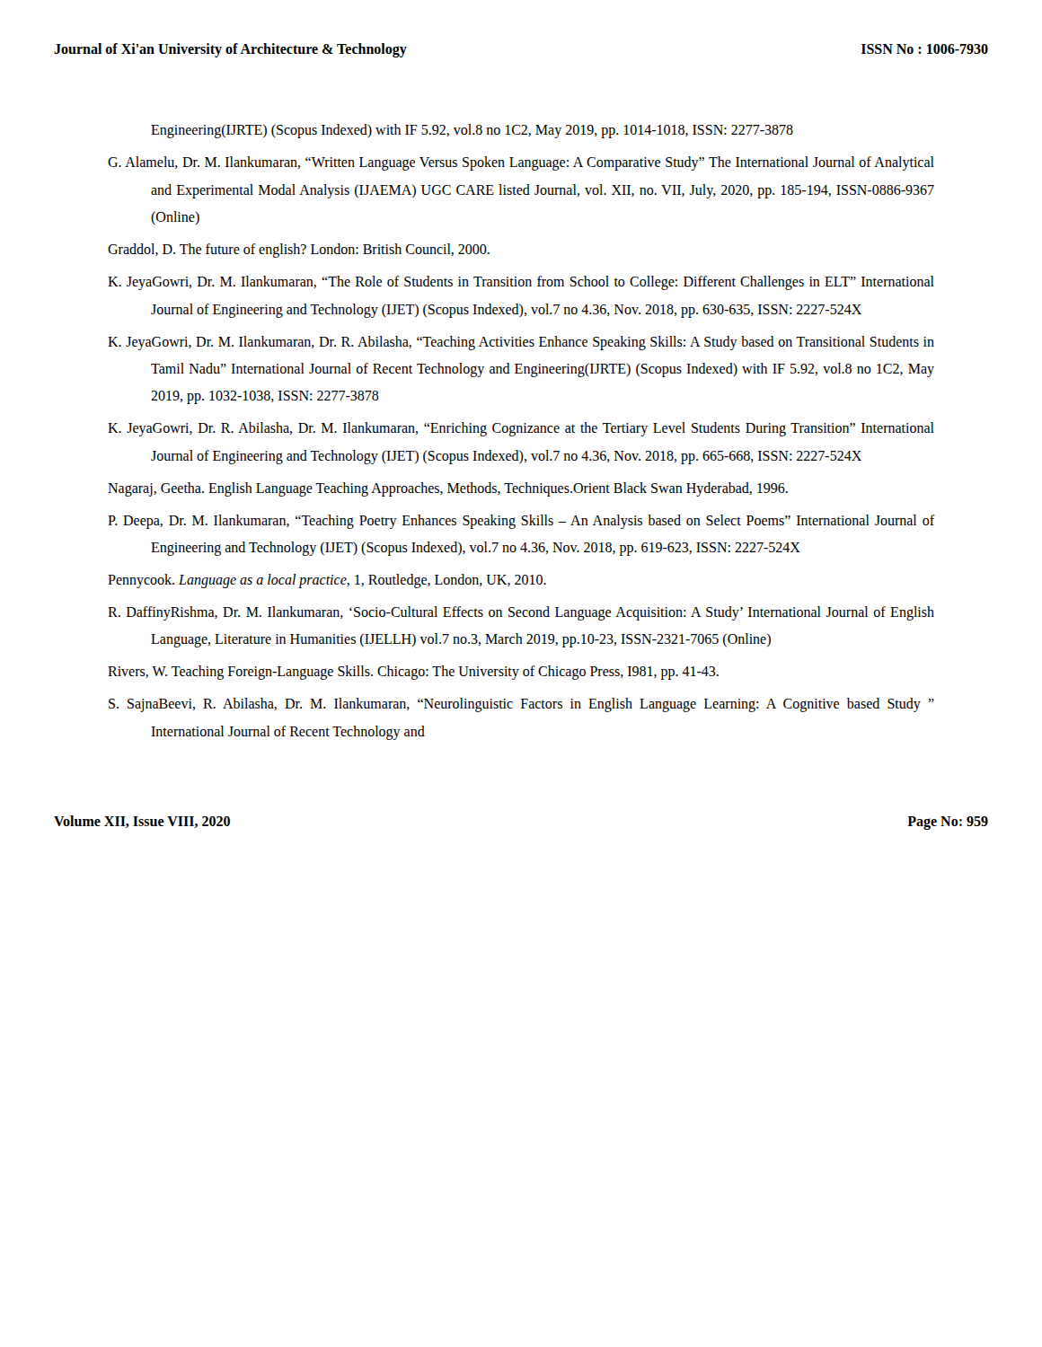Journal of Xi'an University of Architecture & Technology ISSN No : 1006-7930
Engineering(IJRTE) (Scopus Indexed) with IF 5.92, vol.8 no 1C2, May 2019, pp. 1014-1018, ISSN: 2277-3878
G. Alamelu, Dr. M. Ilankumaran, “Written Language Versus Spoken Language: A Comparative Study” The International Journal of Analytical and Experimental Modal Analysis (IJAEMA) UGC CARE listed Journal, vol. XII, no. VII, July, 2020, pp. 185-194, ISSN-0886-9367 (Online)
Graddol, D. The future of english? London: British Council, 2000.
K. JeyaGowri, Dr. M. Ilankumaran, “The Role of Students in Transition from School to College: Different Challenges in ELT” International Journal of Engineering and Technology (IJET) (Scopus Indexed), vol.7 no 4.36, Nov. 2018, pp. 630-635, ISSN: 2227-524X
K. JeyaGowri, Dr. M. Ilankumaran, Dr. R. Abilasha, “Teaching Activities Enhance Speaking Skills: A Study based on Transitional Students in Tamil Nadu” International Journal of Recent Technology and Engineering(IJRTE) (Scopus Indexed) with IF 5.92, vol.8 no 1C2, May 2019, pp. 1032-1038, ISSN: 2277-3878
K. JeyaGowri, Dr. R. Abilasha, Dr. M. Ilankumaran, “Enriching Cognizance at the Tertiary Level Students During Transition” International Journal of Engineering and Technology (IJET) (Scopus Indexed), vol.7 no 4.36, Nov. 2018, pp. 665-668, ISSN: 2227-524X
Nagaraj, Geetha. English Language Teaching Approaches, Methods, Techniques.Orient Black Swan Hyderabad, 1996.
P. Deepa, Dr. M. Ilankumaran, “Teaching Poetry Enhances Speaking Skills – An Analysis based on Select Poems” International Journal of Engineering and Technology (IJET) (Scopus Indexed), vol.7 no 4.36, Nov. 2018, pp. 619-623, ISSN: 2227-524X
Pennycook. Language as a local practice, 1, Routledge, London, UK, 2010.
R. DaffinyRishma, Dr. M. Ilankumaran, ‘Socio-Cultural Effects on Second Language Acquisition: A Study’ International Journal of English Language, Literature in Humanities (IJELLH) vol.7 no.3, March 2019, pp.10-23, ISSN-2321-7065 (Online)
Rivers, W. Teaching Foreign-Language Skills. Chicago: The University of Chicago Press, I981, pp. 41-43.
S. SajnaBeevi, R. Abilasha, Dr. M. Ilankumaran, “Neurolinguistic Factors in English Language Learning: A Cognitive based Study ” International Journal of Recent Technology and
Volume XII, Issue VIII, 2020 Page No: 959